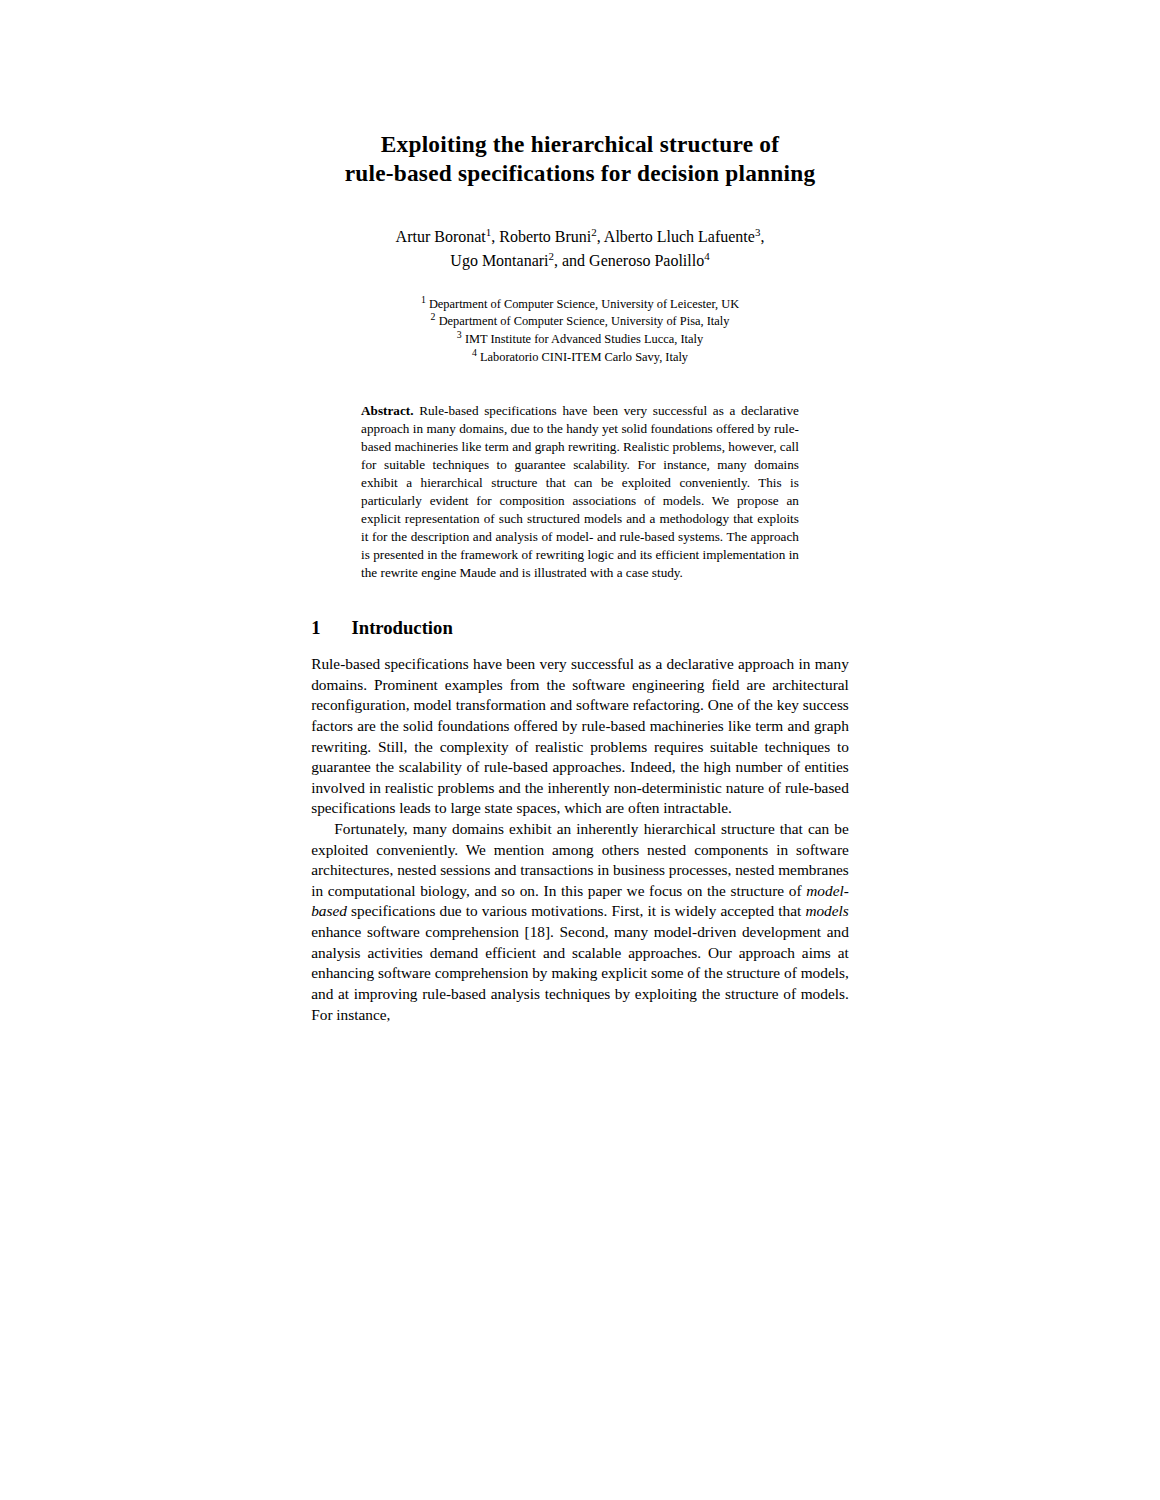Exploiting the hierarchical structure of
rule-based specifications for decision planning
Artur Boronat1, Roberto Bruni2, Alberto Lluch Lafuente3,
Ugo Montanari2, and Generoso Paolillo4
1 Department of Computer Science, University of Leicester, UK
2 Department of Computer Science, University of Pisa, Italy
3 IMT Institute for Advanced Studies Lucca, Italy
4 Laboratorio CINI-ITEM Carlo Savy, Italy
Abstract. Rule-based specifications have been very successful as a declarative approach in many domains, due to the handy yet solid foundations offered by rule-based machineries like term and graph rewriting. Realistic problems, however, call for suitable techniques to guarantee scalability. For instance, many domains exhibit a hierarchical structure that can be exploited conveniently. This is particularly evident for composition associations of models. We propose an explicit representation of such structured models and a methodology that exploits it for the description and analysis of model- and rule-based systems. The approach is presented in the framework of rewriting logic and its efficient implementation in the rewrite engine Maude and is illustrated with a case study.
1 Introduction
Rule-based specifications have been very successful as a declarative approach in many domains. Prominent examples from the software engineering field are architectural reconfiguration, model transformation and software refactoring. One of the key success factors are the solid foundations offered by rule-based machineries like term and graph rewriting. Still, the complexity of realistic problems requires suitable techniques to guarantee the scalability of rule-based approaches. Indeed, the high number of entities involved in realistic problems and the inherently non-deterministic nature of rule-based specifications leads to large state spaces, which are often intractable.
Fortunately, many domains exhibit an inherently hierarchical structure that can be exploited conveniently. We mention among others nested components in software architectures, nested sessions and transactions in business processes, nested membranes in computational biology, and so on. In this paper we focus on the structure of model-based specifications due to various motivations. First, it is widely accepted that models enhance software comprehension [18]. Second, many model-driven development and analysis activities demand efficient and scalable approaches. Our approach aims at enhancing software comprehension by making explicit some of the structure of models, and at improving rule-based analysis techniques by exploiting the structure of models. For instance,